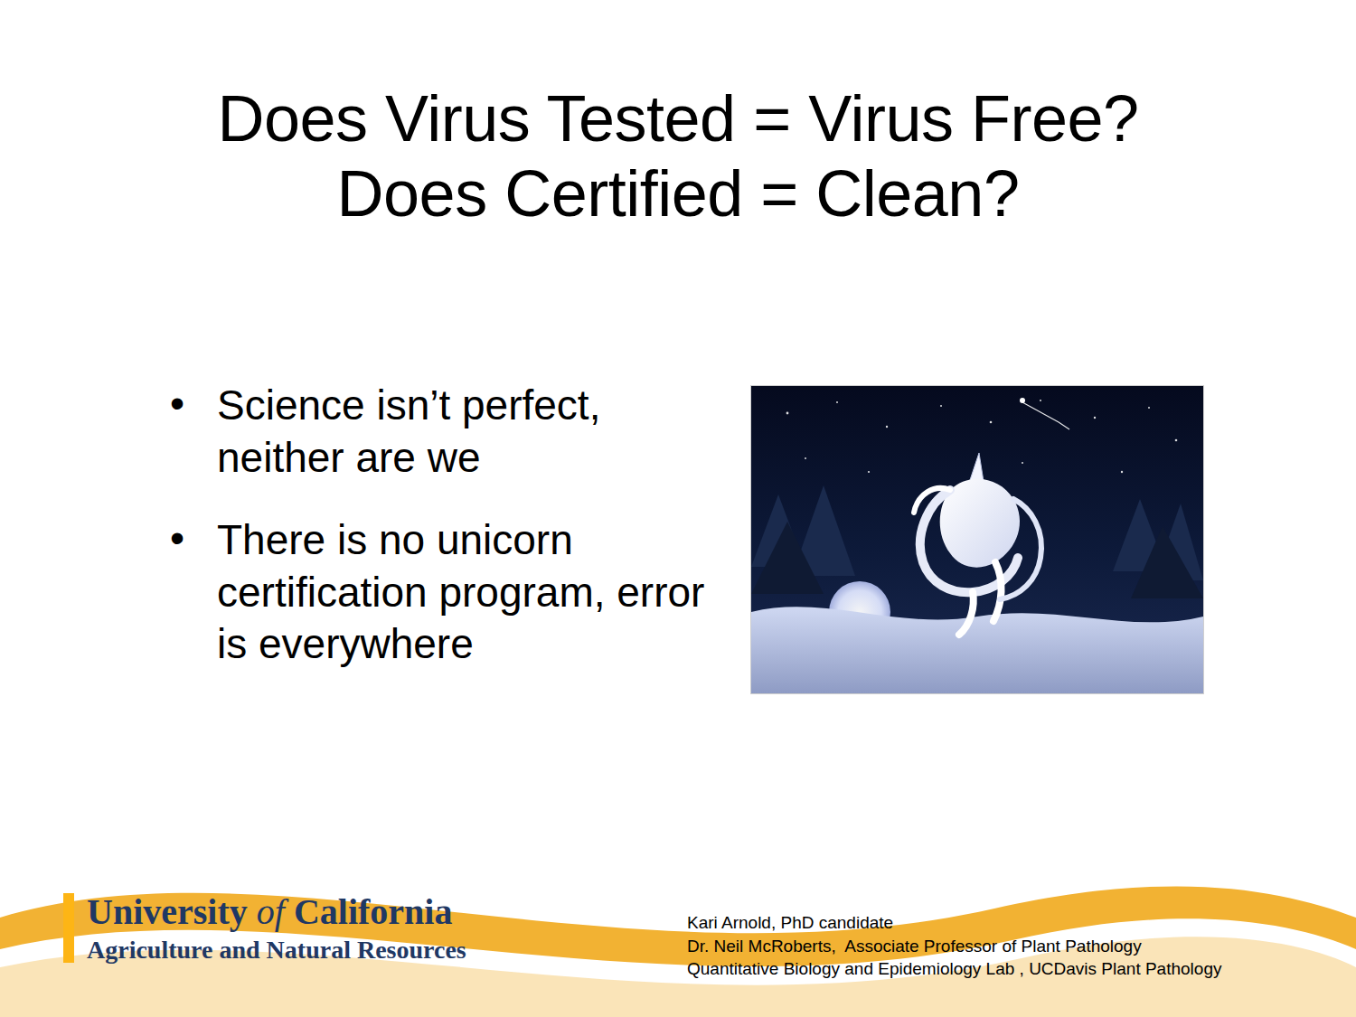Does Virus Tested = Virus Free?Does Certified = Clean?
Science isn’t perfect, neither are we
There is no unicorn certification program, error is everywhere
University of California
Agriculture and Natural Resources
Kari Arnold, PhD candidate
Dr. Neil McRoberts, Associate Professor of Plant Pathology
Quantitative Biology and Epidemiology Lab , UCDavis Plant Pathology